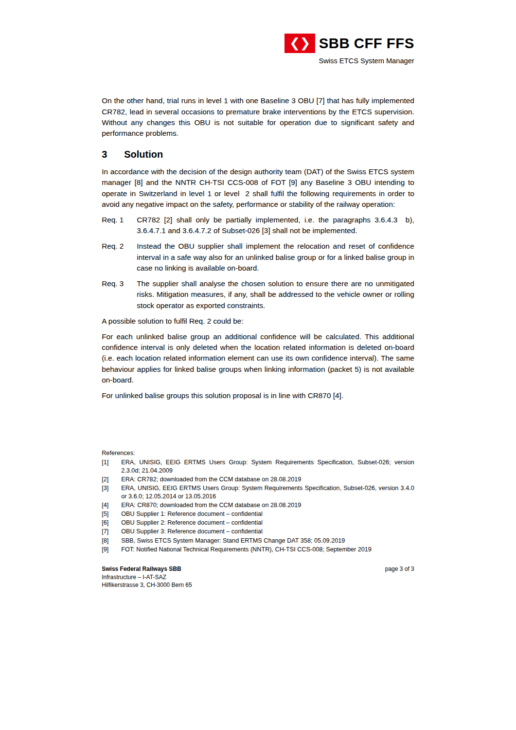❮❯ SBB CFF FFS
Swiss ETCS System Manager
On the other hand, trial runs in level 1 with one Baseline 3 OBU [7] that has fully implemented CR782, lead in several occasions to premature brake interventions by the ETCS supervision. Without any changes this OBU is not suitable for operation due to significant safety and performance problems.
3 Solution
In accordance with the decision of the design authority team (DAT) of the Swiss ETCS system manager [8] and the NNTR CH-TSI CCS-008 of FOT [9] any Baseline 3 OBU intending to operate in Switzerland in level 1 or level 2 shall fulfil the following requirements in order to avoid any negative impact on the safety, performance or stability of the railway operation:
Req. 1
CR782 [2] shall only be partially implemented, i.e. the paragraphs 3.6.4.3 b), 3.6.4.7.1 and 3.6.4.7.2 of Subset-026 [3] shall not be implemented.
Req. 2
Instead the OBU supplier shall implement the relocation and reset of confidence interval in a safe way also for an unlinked balise group or for a linked balise group in case no linking is available on-board.
Req. 3
The supplier shall analyse the chosen solution to ensure there are no unmitigated risks. Mitigation measures, if any, shall be addressed to the vehicle owner or rolling stock operator as exported constraints.
A possible solution to fulfil Req. 2 could be:
For each unlinked balise group an additional confidence will be calculated. This additional confidence interval is only deleted when the location related information is deleted on-board (i.e. each location related information element can use its own confidence interval). The same behaviour applies for linked balise groups when linking information (packet 5) is not available on-board.
For unlinked balise groups this solution proposal is in line with CR870 [4].
References:
[1]
ERA, UNISIG, EEIG ERTMS Users Group: System Requirements Specification, Subset-026; version 2.3.0d; 21.04.2009
[2]
ERA: CR782; downloaded from the CCM database on 28.08.2019
[3]
ERA, UNISIG, EEIG ERTMS Users Group: System Requirements Specification, Subset-026, version 3.4.0 or 3.6.0; 12.05.2014 or 13.05.2016
[4]
ERA: CR870; downloaded from the CCM database on 28.08.2019
[5]
OBU Supplier 1: Reference document – confidential
[6]
OBU Supplier 2: Reference document – confidential
[7]
OBU Supplier 3: Reference document – confidential
[8]
SBB, Swiss ETCS System Manager: Stand ERTMS Change DAT 358; 05.09.2019
[9]
FOT: Notified National Technical Requirements (NNTR), CH-TSI CCS-008; September 2019
Swiss Federal Railways SBB
Infrastructure – I-AT-SAZ
Hilfikerstrasse 3, CH-3000 Bern 65
page 3 of 3